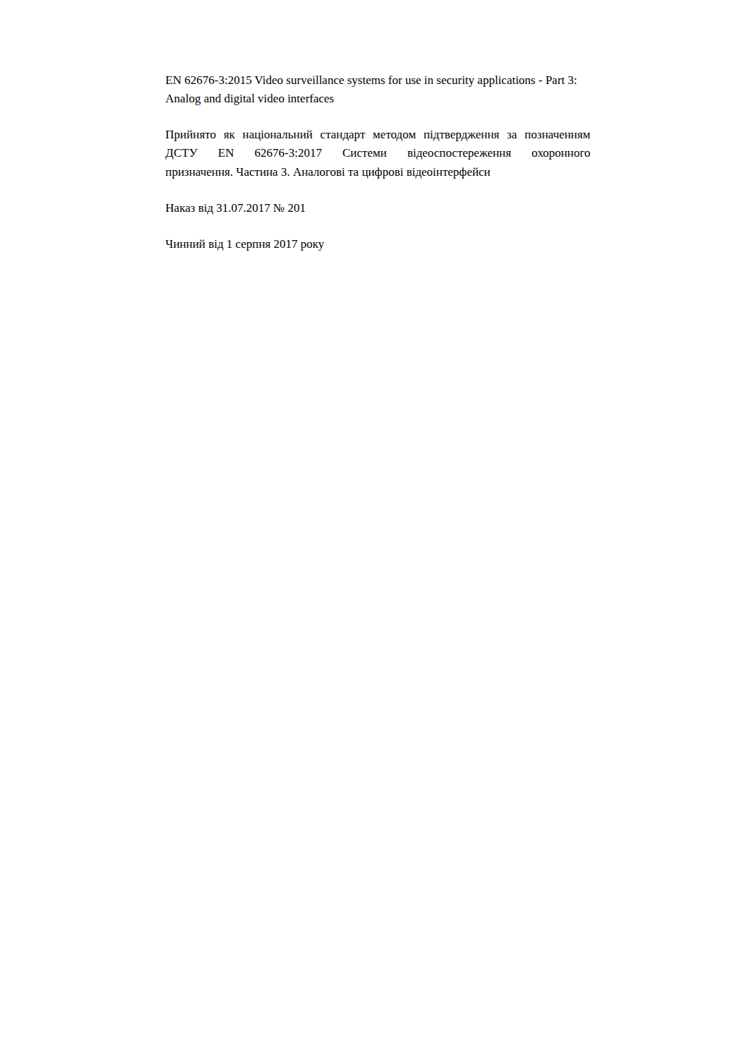EN 62676-3:2015 Video surveillance systems for use in security applications - Part 3: Analog and digital video interfaces
Прийнято як національний стандарт методом підтвердження за позначенням ДСТУ EN 62676-3:2017 Системи відеоспостереження охоронного призначення. Частина 3. Аналогові та цифрові відеоінтерфейси
Наказ від 31.07.2017 № 201
Чинний від 1 серпня 2017 року